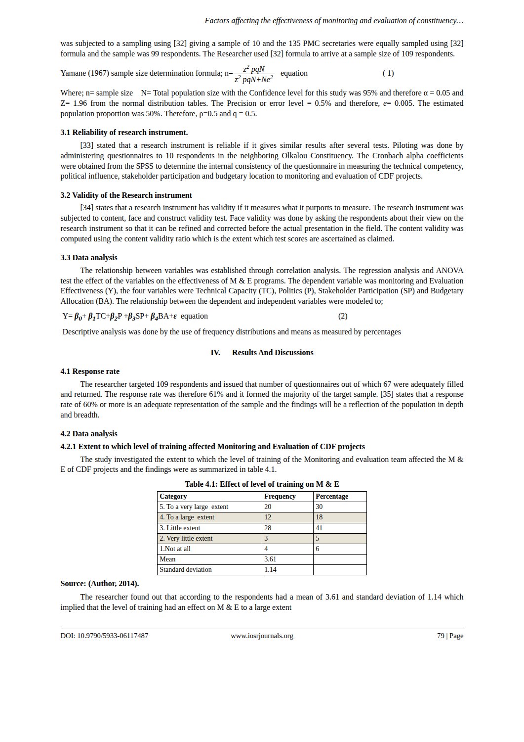Factors affecting the effectiveness of monitoring and evaluation of constituency…
was subjected to a sampling using [32] giving a sample of 10 and the 135 PMC secretaries were equally sampled using [32] formula and the sample was 99 respondents. The Researcher used [32] formula to arrive at a sample size of 109 respondents.
Yamane (1967) sample size determination formula; n=z2 pqN z2 pqN+Ne2 equation ( 1)
Where; n= sample size N= Total population size with the Confidence level for this study was 95% and therefore α = 0.05 and Z= 1.96 from the normal distribution tables. The Precision or error level = 0.5% and therefore, e= 0.005. The estimated population proportion was 50%. Therefore, ρ=0.5 and q = 0.5.
3.1 Reliability of research instrument.
[33] stated that a research instrument is reliable if it gives similar results after several tests. Piloting was done by administering questionnaires to 10 respondents in the neighboring Olkalou Constituency. The Cronbach alpha coefficients were obtained from the SPSS to determine the internal consistency of the questionnaire in measuring the technical competency, political influence, stakeholder participation and budgetary location to monitoring and evaluation of CDF projects.
3.2 Validity of the Research instrument
[34] states that a research instrument has validity if it measures what it purports to measure. The research instrument was subjected to content, face and construct validity test. Face validity was done by asking the respondents about their view on the research instrument so that it can be refined and corrected before the actual presentation in the field. The content validity was computed using the content validity ratio which is the extent which test scores are ascertained as claimed.
3.3 Data analysis
The relationship between variables was established through correlation analysis. The regression analysis and ANOVA test the effect of the variables on the effectiveness of M & E programs. The dependent variable was monitoring and Evaluation Effectiveness (Y), the four variables were Technical Capacity (TC), Politics (P), Stakeholder Participation (SP) and Budgetary Allocation (BA). The relationship between the dependent and independent variables were modeled to;
Y= β0+ β1 TC+β2 P +β3 SP+ β4 BA+ε equation (2)
Descriptive analysis was done by the use of frequency distributions and means as measured by percentages
IV. Results And Discussions
4.1 Response rate
The researcher targeted 109 respondents and issued that number of questionnaires out of which 67 were adequately filled and returned. The response rate was therefore 61% and it formed the majority of the target sample. [35] states that a response rate of 60% or more is an adequate representation of the sample and the findings will be a reflection of the population in depth and breadth.
4.2 Data analysis
4.2.1 Extent to which level of training affected Monitoring and Evaluation of CDF projects
The study investigated the extent to which the level of training of the Monitoring and evaluation team affected the M & E of CDF projects and the findings were as summarized in table 4.1.
Table 4.1: Effect of level of training on M & E
| Category | Frequency | Percentage |
| --- | --- | --- |
| 5. To a very large extent | 20 | 30 |
| 4. To a large extent | 12 | 18 |
| 3. Little extent | 28 | 41 |
| 2. Very little extent | 3 | 5 |
| 1.Not at all | 4 | 6 |
| Mean | 3.61 | |
| Standard deviation | 1.14 | |
Source: (Author, 2014).
The researcher found out that according to the respondents had a mean of 3.61 and standard deviation of 1.14 which implied that the level of training had an effect on M & E to a large extent
DOI: 10.9790/5933-06117487
www.iosrjournals.org
79 | Page